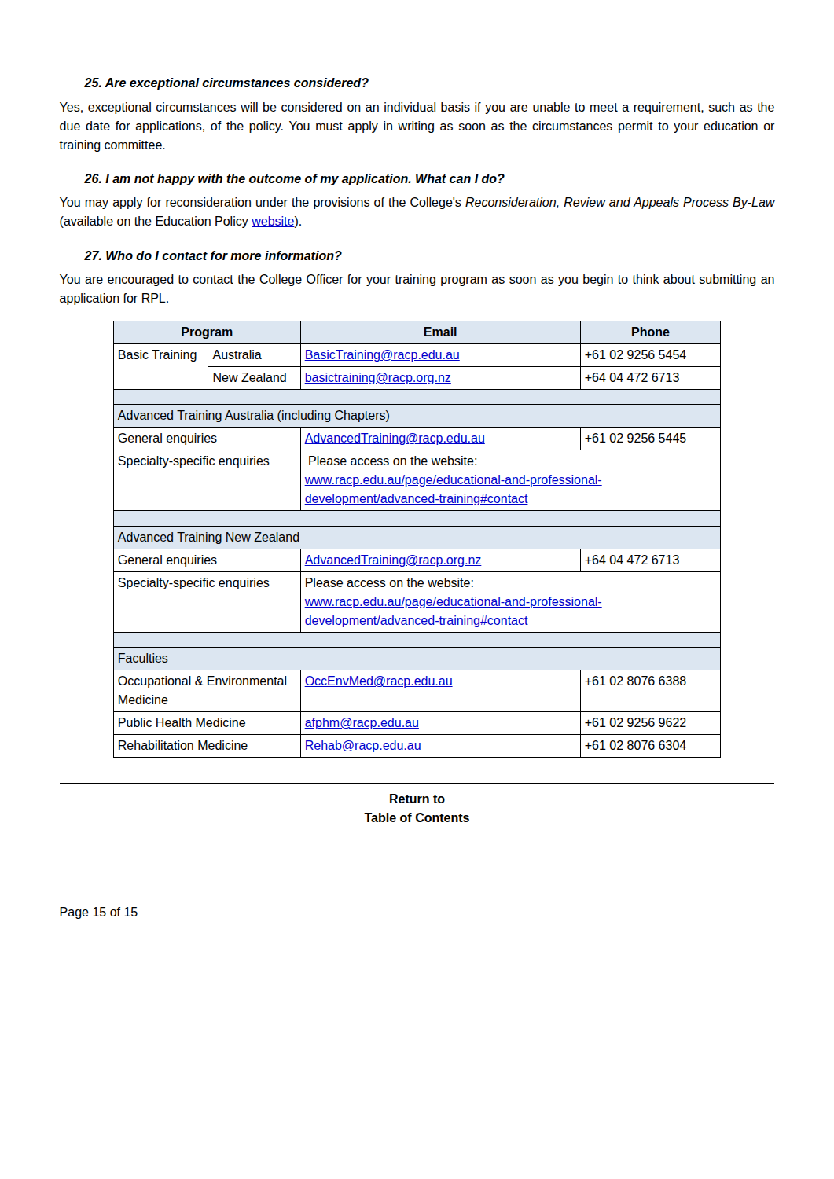25. Are exceptional circumstances considered?
Yes, exceptional circumstances will be considered on an individual basis if you are unable to meet a requirement, such as the due date for applications, of the policy. You must apply in writing as soon as the circumstances permit to your education or training committee.
26. I am not happy with the outcome of my application. What can I do?
You may apply for reconsideration under the provisions of the College's Reconsideration, Review and Appeals Process By-Law (available on the Education Policy website).
27. Who do I contact for more information?
You are encouraged to contact the College Officer for your training program as soon as you begin to think about submitting an application for RPL.
| Program | Email | Phone |
| --- | --- | --- |
| Basic Training | Australia | BasicTraining@racp.edu.au | +61 02 9256 5454 |
| New Zealand | basictraining@racp.org.nz | +64 04 472 6713 |
| Advanced Training Australia (including Chapters) |
| General enquiries | AdvancedTraining@racp.edu.au | +61 02 9256 5445 |
| Specialty-specific enquiries | Please access on the website: www.racp.edu.au/page/educational-and-professional-development/advanced-training#contact |
| Advanced Training New Zealand |
| General enquiries | AdvancedTraining@racp.org.nz | +64 04 472 6713 |
| Specialty-specific enquiries | Please access on the website: www.racp.edu.au/page/educational-and-professional-development/advanced-training#contact |
| Faculties |
| Occupational & Environmental Medicine | OccEnvMed@racp.edu.au | +61 02 8076 6388 |
| Public Health Medicine | afphm@racp.edu.au | +61 02 9256 9622 |
| Rehabilitation Medicine | Rehab@racp.edu.au | +61 02 8076 6304 |
Return to
Table of Contents
Page 15 of 15